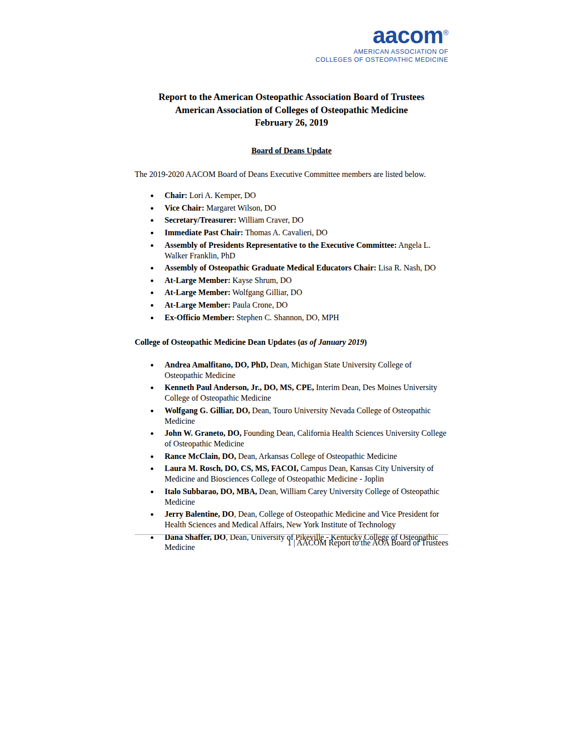aacom®
AMERICAN ASSOCIATION OF
COLLEGES OF OSTEOPATHIC MEDICINE
Report to the American Osteopathic Association Board of Trustees
American Association of Colleges of Osteopathic Medicine
February 26, 2019
Board of Deans Update
The 2019-2020 AACOM Board of Deans Executive Committee members are listed below.
Chair: Lori A. Kemper, DO
Vice Chair: Margaret Wilson, DO
Secretary/Treasurer: William Craver, DO
Immediate Past Chair: Thomas A. Cavalieri, DO
Assembly of Presidents Representative to the Executive Committee: Angela L. Walker Franklin, PhD
Assembly of Osteopathic Graduate Medical Educators Chair: Lisa R. Nash, DO
At-Large Member: Kayse Shrum, DO
At-Large Member: Wolfgang Gilliar, DO
At-Large Member: Paula Crone, DO
Ex-Officio Member: Stephen C. Shannon, DO, MPH
College of Osteopathic Medicine Dean Updates (as of January 2019)
Andrea Amalfitano, DO, PhD, Dean, Michigan State University College of Osteopathic Medicine
Kenneth Paul Anderson, Jr., DO, MS, CPE, Interim Dean, Des Moines University College of Osteopathic Medicine
Wolfgang G. Gilliar, DO, Dean, Touro University Nevada College of Osteopathic Medicine
John W. Graneto, DO, Founding Dean, California Health Sciences University College of Osteopathic Medicine
Rance McClain, DO, Dean, Arkansas College of Osteopathic Medicine
Laura M. Rosch, DO, CS, MS, FACOI, Campus Dean, Kansas City University of Medicine and Biosciences College of Osteopathic Medicine - Joplin
Italo Subbarao, DO, MBA, Dean, William Carey University College of Osteopathic Medicine
Jerry Balentine, DO, Dean, College of Osteopathic Medicine and Vice President for Health Sciences and Medical Affairs, New York Institute of Technology
Dana Shaffer, DO, Dean, University of Pikeville - Kentucky College of Osteopathic Medicine
1 | AACOM Report to the AOA Board of Trustees